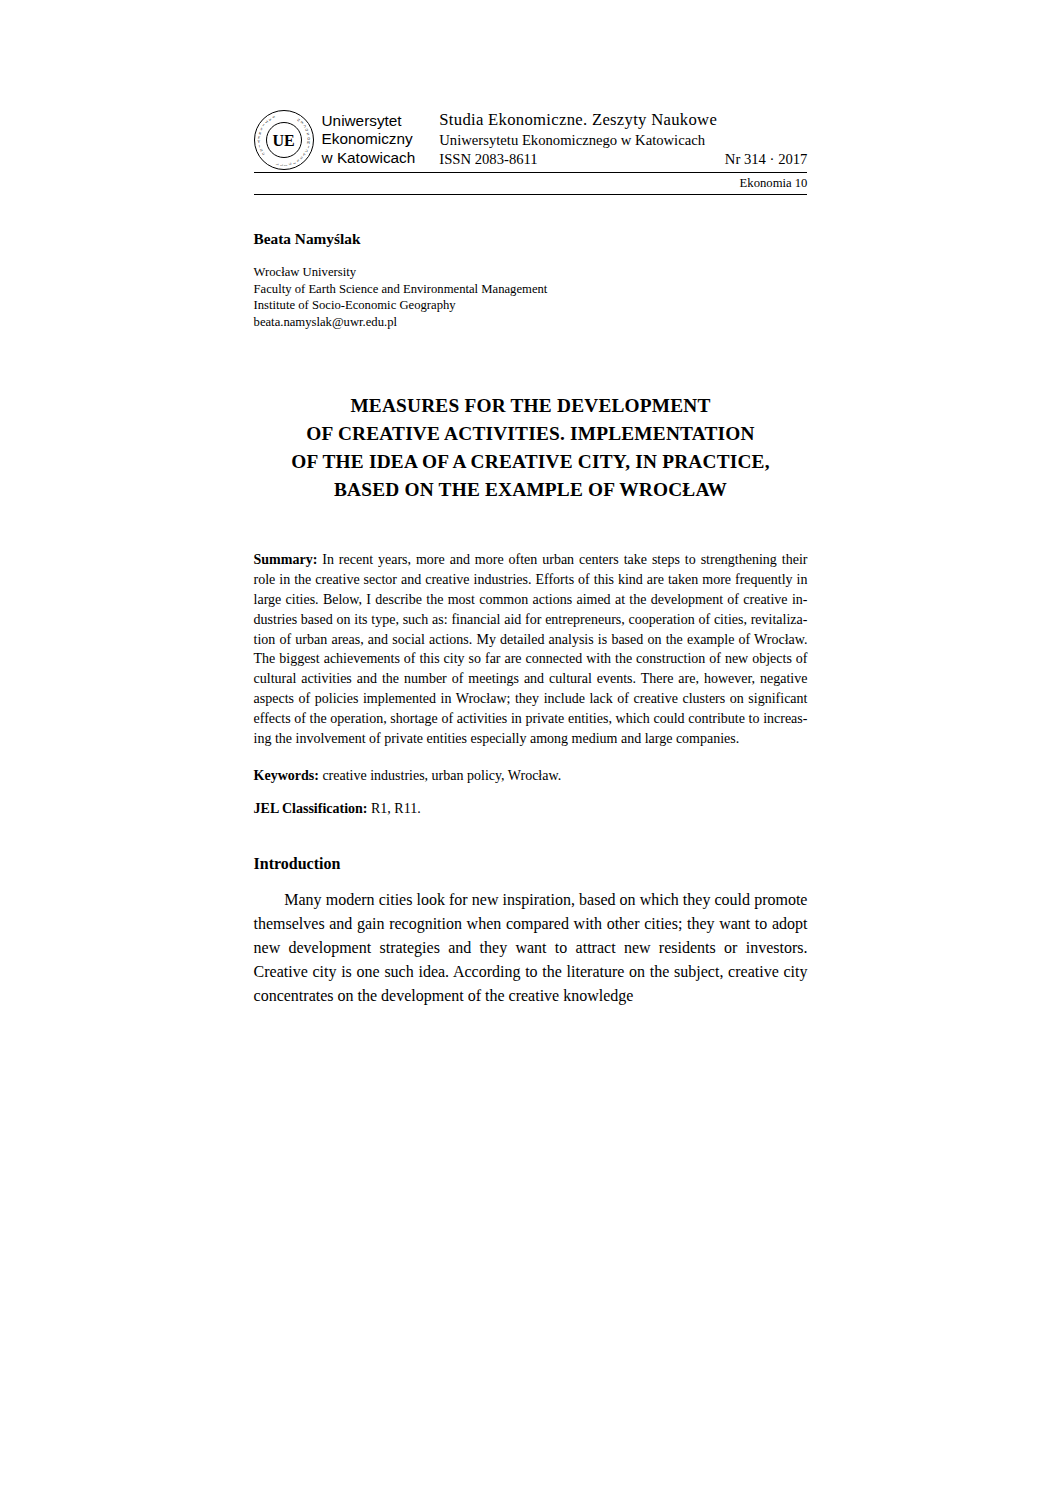U N I V E R S I T A S O E C O N O M I C A E S I G I L L
UE
Uniwersytet
Ekonomiczny
w Katowicach
Studia Ekonomiczne. Zeszyty Naukowe
Uniwersytetu Ekonomicznego w Katowicach
ISSN 2083-8611 Nr 314 · 2017
Ekonomia 10
Beata Namyślak
Wrocław University
Faculty of Earth Science and Environmental Management
Institute of Socio-Economic Geography
beata.namyslak@uwr.edu.pl
Measures for the Development
of Creative Activities. Implementation
of the Idea of a Creative City, in Practice,
Based on the Example of Wrocław
Summary: In recent years, more and more often urban centers take steps to strengthening their role in the creative sector and creative industries. Efforts of this kind are taken more frequently in large cities. Below, I describe the most common actions aimed at the development of creative industries based on its type, such as: financial aid for entrepreneurs, cooperation of cities, revitalization of urban areas, and social actions. My detailed analysis is based on the example of Wrocław. The biggest achievements of this city so far are connected with the construction of new objects of cultural activities and the number of meetings and cultural events. There are, however, negative aspects of policies implemented in Wrocław; they include lack of creative clusters on significant effects of the operation, shortage of activities in private entities, which could contribute to increasing the involvement of private entities especially among medium and large companies.
Keywords: creative industries, urban policy, Wrocław.
JEL Classification: R1, R11.
Introduction
Many modern cities look for new inspiration, based on which they could promote themselves and gain recognition when compared with other cities; they want to adopt new development strategies and they want to attract new residents or investors. Creative city is one such idea. According to the literature on the subject, creative city concentrates on the development of the creative knowledge